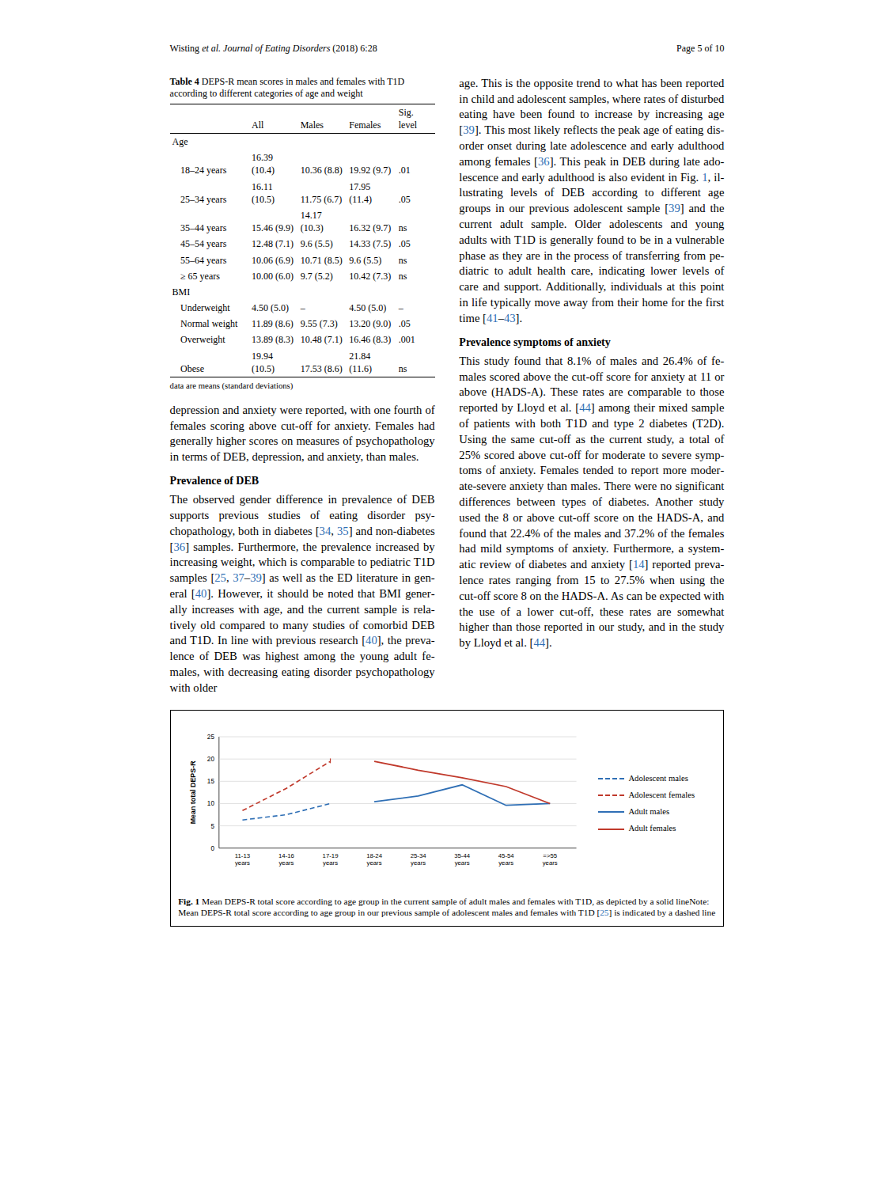Wisting et al. Journal of Eating Disorders (2018) 6:28
Page 5 of 10
Table 4 DEPS-R mean scores in males and females with T1D according to different categories of age and weight
| | All | Males | Females | Sig. level |
| --- | --- | --- | --- | --- |
| Age | | | | |
| 18–24 years | 16.39 (10.4) | 10.36 (8.8) | 19.92 (9.7) | .01 |
| 25–34 years | 16.11 (10.5) | 11.75 (6.7) | 17.95 (11.4) | .05 |
| 35–44 years | 15.46 (9.9) | 14.17 (10.3) | 16.32 (9.7) | ns |
| 45–54 years | 12.48 (7.1) | 9.6 (5.5) | 14.33 (7.5) | .05 |
| 55–64 years | 10.06 (6.9) | 10.71 (8.5) | 9.6 (5.5) | ns |
| ≥ 65 years | 10.00 (6.0) | 9.7 (5.2) | 10.42 (7.3) | ns |
| BMI | | | | |
| Underweight | 4.50 (5.0) | – | 4.50 (5.0) | – |
| Normal weight | 11.89 (8.6) | 9.55 (7.3) | 13.20 (9.0) | .05 |
| Overweight | 13.89 (8.3) | 10.48 (7.1) | 16.46 (8.3) | .001 |
| Obese | 19.94 (10.5) | 17.53 (8.6) | 21.84 (11.6) | ns |
data are means (standard deviations)
depression and anxiety were reported, with one fourth of females scoring above cut-off for anxiety. Females had generally higher scores on measures of psychopathology in terms of DEB, depression, and anxiety, than males.
Prevalence of DEB
The observed gender difference in prevalence of DEB supports previous studies of eating disorder psychopathology, both in diabetes [34, 35] and non-diabetes [36] samples. Furthermore, the prevalence increased by increasing weight, which is comparable to pediatric T1D samples [25, 37–39] as well as the ED literature in general [40]. However, it should be noted that BMI generally increases with age, and the current sample is relatively old compared to many studies of comorbid DEB and T1D. In line with previous research [40], the prevalence of DEB was highest among the young adult females, with decreasing eating disorder psychopathology with older
age. This is the opposite trend to what has been reported in child and adolescent samples, where rates of disturbed eating have been found to increase by increasing age [39]. This most likely reflects the peak age of eating disorder onset during late adolescence and early adulthood among females [36]. This peak in DEB during late adolescence and early adulthood is also evident in Fig. 1, illustrating levels of DEB according to different age groups in our previous adolescent sample [39] and the current adult sample. Older adolescents and young adults with T1D is generally found to be in a vulnerable phase as they are in the process of transferring from pediatric to adult health care, indicating lower levels of care and support. Additionally, individuals at this point in life typically move away from their home for the first time [41–43].
Prevalence symptoms of anxiety
This study found that 8.1% of males and 26.4% of females scored above the cut-off score for anxiety at 11 or above (HADS-A). These rates are comparable to those reported by Lloyd et al. [44] among their mixed sample of patients with both T1D and type 2 diabetes (T2D). Using the same cut-off as the current study, a total of 25% scored above cut-off for moderate to severe symptoms of anxiety. Females tended to report more moderate-severe anxiety than males. There were no significant differences between types of diabetes. Another study used the 8 or above cut-off score on the HADS-A, and found that 22.4% of the males and 37.2% of the females had mild symptoms of anxiety. Furthermore, a systematic review of diabetes and anxiety [14] reported prevalence rates ranging from 15 to 27.5% when using the cut-off score 8 on the HADS-A. As can be expected with the use of a lower cut-off, these rates are somewhat higher than those reported in our study, and in the study by Lloyd et al. [44].
25 20 15 10 5 0 Mean total DEPS-R 11-13 years 14-16 years 17-19 years 18-24 years 25-34 years 35-44 years 45-54 years =>55 years
Adolescent males
Adolescent females
Adult males
Adult females
Fig. 1 Mean DEPS-R total score according to age group in the current sample of adult males and females with T1D, as depicted by a solid lineNote: Mean DEPS-R total score according to age group in our previous sample of adolescent males and females with T1D [25] is indicated by a dashed line